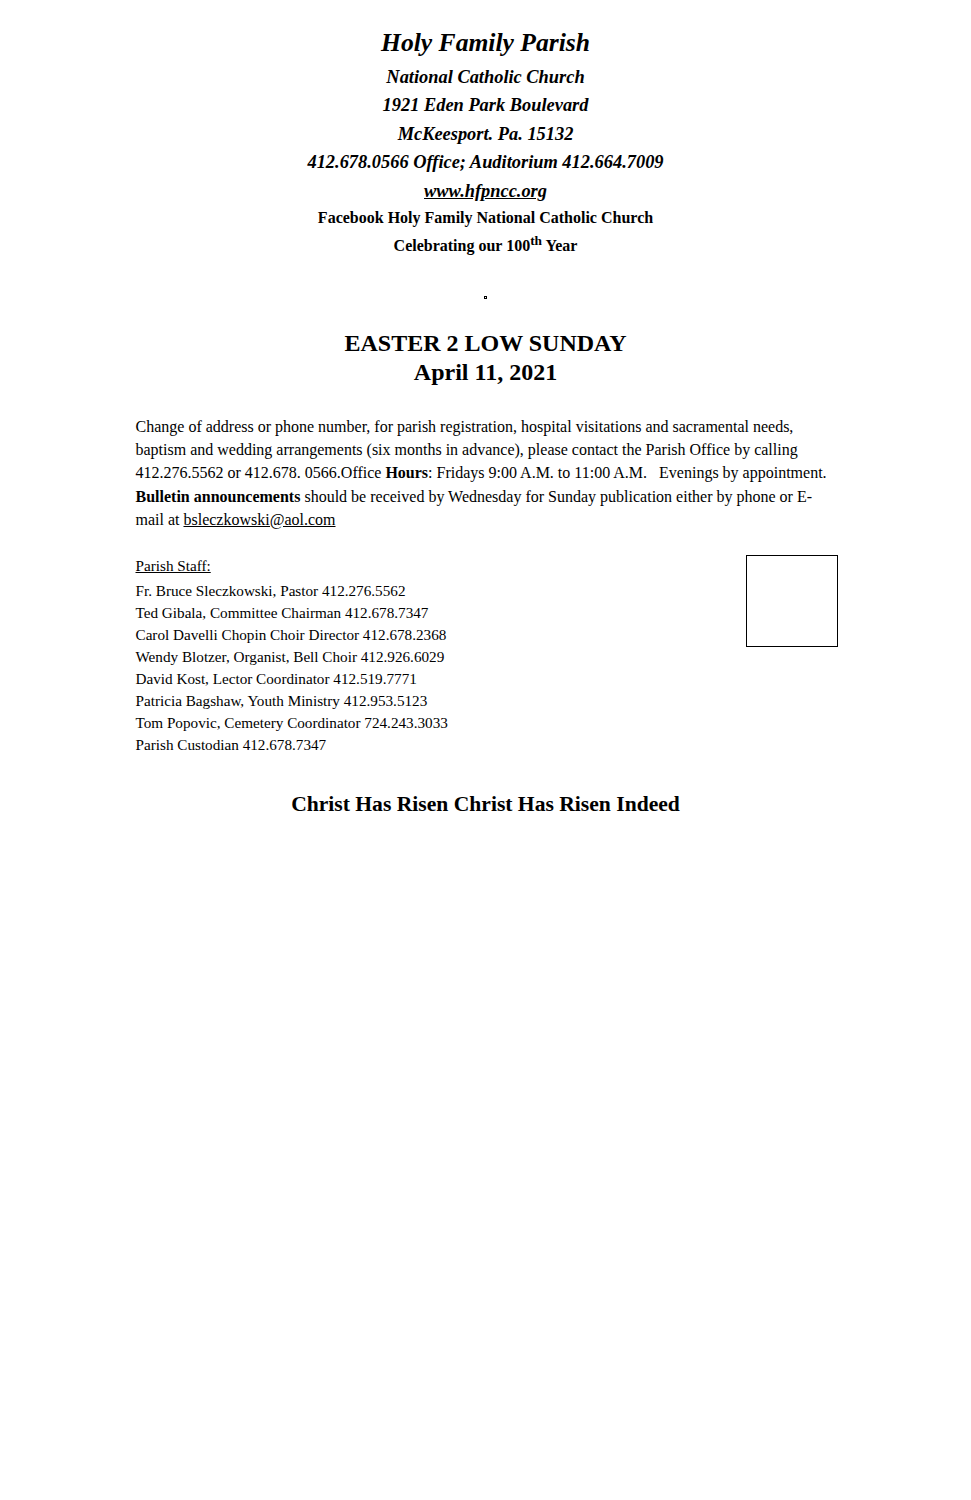Holy Family Parish
National Catholic Church
1921 Eden Park Boulevard
McKeesport. Pa. 15132
412.678.0566 Office; Auditorium 412.664.7009
www.hfpncc.org
Facebook Holy Family National Catholic Church
Celebrating our 100th Year
EASTER 2 LOW SUNDAY
April 11, 2021
Change of address or phone number, for parish registration, hospital visitations and sacramental needs, baptism and wedding arrangements (six months in advance), please contact the Parish Office by calling 412.276.5562 or 412.678. 0566.Office Hours: Fridays 9:00 A.M. to 11:00 A.M. Evenings by appointment. Bulletin announcements should be received by Wednesday for Sunday publication either by phone or E-mail at bsleczkowski@aol.com
Parish Staff:
Fr. Bruce Sleczkowski, Pastor 412.276.5562
Ted Gibala, Committee Chairman 412.678.7347
Carol Davelli Chopin Choir Director 412.678.2368
Wendy Blotzer, Organist, Bell Choir 412.926.6029
David Kost, Lector Coordinator 412.519.7771
Patricia Bagshaw, Youth Ministry 412.953.5123
Tom Popovic, Cemetery Coordinator 724.243.3033
Parish Custodian 412.678.7347
Christ Has Risen Christ Has Risen Indeed